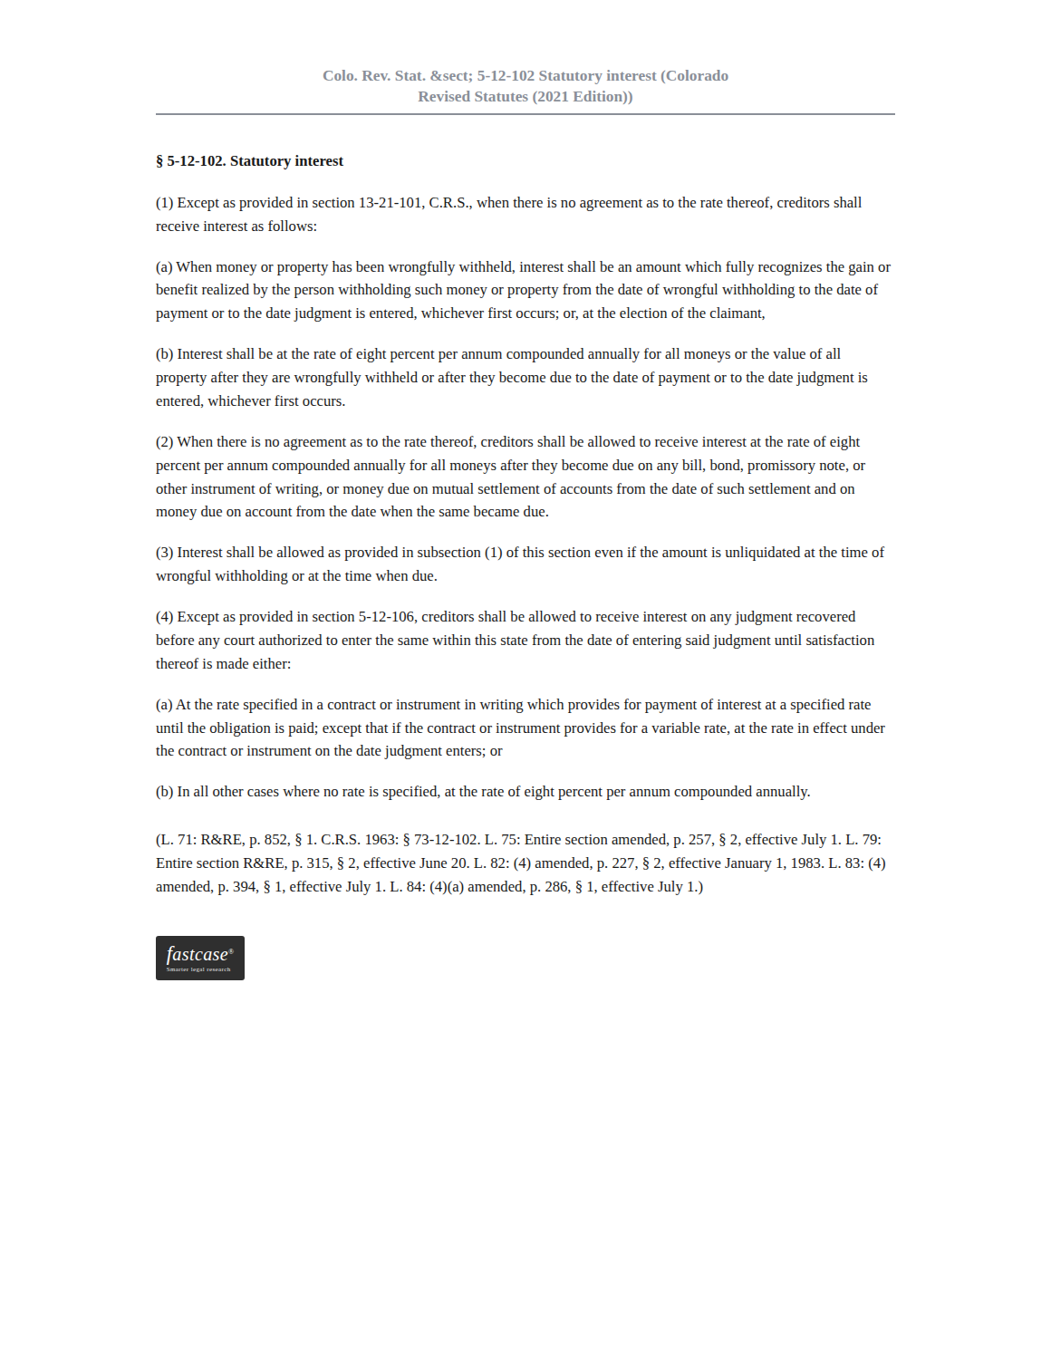Colo. Rev. Stat. &sect; 5-12-102 Statutory interest (Colorado
Revised Statutes (2021 Edition))
§ 5-12-102. Statutory interest
(1) Except as provided in section 13-21-101, C.R.S., when there is no agreement as to the rate thereof, creditors shall receive interest as follows:
(a) When money or property has been wrongfully withheld, interest shall be an amount which fully recognizes the gain or benefit realized by the person withholding such money or property from the date of wrongful withholding to the date of payment or to the date judgment is entered, whichever first occurs; or, at the election of the claimant,
(b) Interest shall be at the rate of eight percent per annum compounded annually for all moneys or the value of all property after they are wrongfully withheld or after they become due to the date of payment or to the date judgment is entered, whichever first occurs.
(2) When there is no agreement as to the rate thereof, creditors shall be allowed to receive interest at the rate of eight percent per annum compounded annually for all moneys after they become due on any bill, bond, promissory note, or other instrument of writing, or money due on mutual settlement of accounts from the date of such settlement and on money due on account from the date when the same became due.
(3) Interest shall be allowed as provided in subsection (1) of this section even if the amount is unliquidated at the time of wrongful withholding or at the time when due.
(4) Except as provided in section 5-12-106, creditors shall be allowed to receive interest on any judgment recovered before any court authorized to enter the same within this state from the date of entering said judgment until satisfaction thereof is made either:
(a) At the rate specified in a contract or instrument in writing which provides for payment of interest at a specified rate until the obligation is paid; except that if the contract or instrument provides for a variable rate, at the rate in effect under the contract or instrument on the date judgment enters; or
(b) In all other cases where no rate is specified, at the rate of eight percent per annum compounded annually.
(L. 71: R&RE, p. 852, § 1. C.R.S. 1963: § 73-12-102. L. 75: Entire section amended, p. 257, § 2, effective July 1. L. 79: Entire section R&RE, p. 315, § 2, effective June 20. L. 82: (4) amended, p. 227, § 2, effective January 1, 1983. L. 83: (4) amended, p. 394, § 1, effective July 1. L. 84: (4)(a) amended, p. 286, § 1, effective July 1.)
fastcase® Smarter legal research